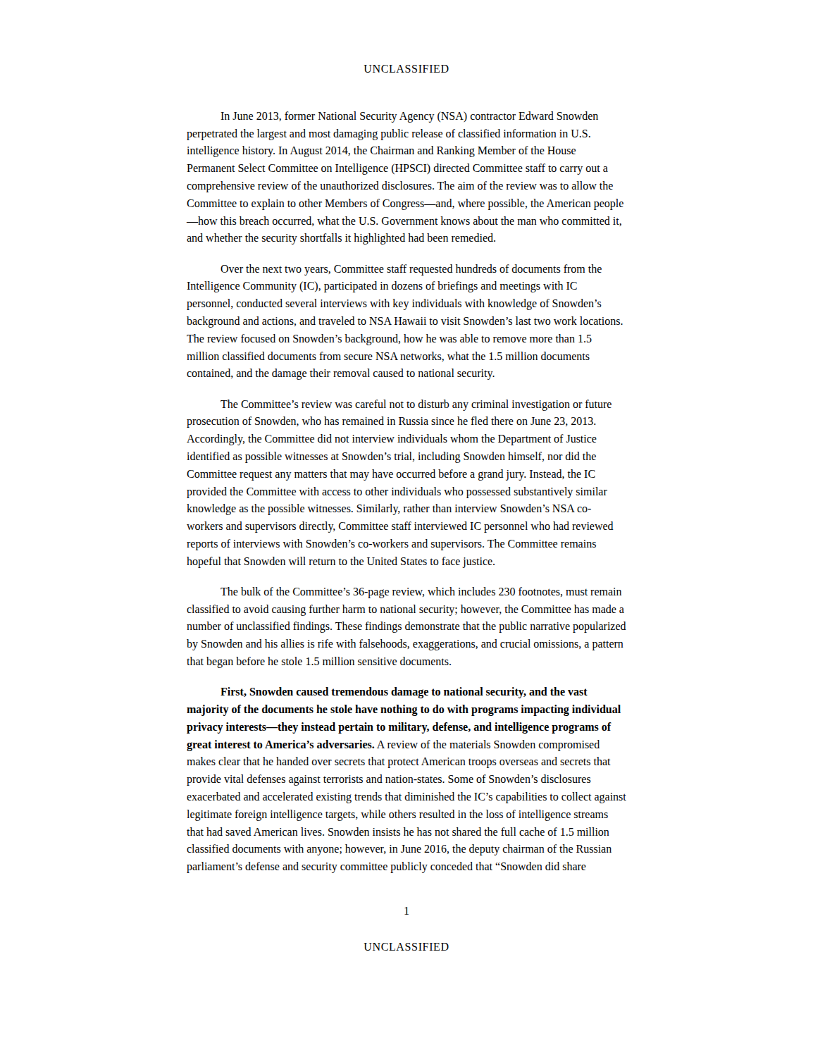UNCLASSIFIED
In June 2013, former National Security Agency (NSA) contractor Edward Snowden perpetrated the largest and most damaging public release of classified information in U.S. intelligence history. In August 2014, the Chairman and Ranking Member of the House Permanent Select Committee on Intelligence (HPSCI) directed Committee staff to carry out a comprehensive review of the unauthorized disclosures. The aim of the review was to allow the Committee to explain to other Members of Congress—and, where possible, the American people—how this breach occurred, what the U.S. Government knows about the man who committed it, and whether the security shortfalls it highlighted had been remedied.
Over the next two years, Committee staff requested hundreds of documents from the Intelligence Community (IC), participated in dozens of briefings and meetings with IC personnel, conducted several interviews with key individuals with knowledge of Snowden’s background and actions, and traveled to NSA Hawaii to visit Snowden’s last two work locations. The review focused on Snowden’s background, how he was able to remove more than 1.5 million classified documents from secure NSA networks, what the 1.5 million documents contained, and the damage their removal caused to national security.
The Committee’s review was careful not to disturb any criminal investigation or future prosecution of Snowden, who has remained in Russia since he fled there on June 23, 2013. Accordingly, the Committee did not interview individuals whom the Department of Justice identified as possible witnesses at Snowden’s trial, including Snowden himself, nor did the Committee request any matters that may have occurred before a grand jury. Instead, the IC provided the Committee with access to other individuals who possessed substantively similar knowledge as the possible witnesses. Similarly, rather than interview Snowden’s NSA co-workers and supervisors directly, Committee staff interviewed IC personnel who had reviewed reports of interviews with Snowden’s co-workers and supervisors. The Committee remains hopeful that Snowden will return to the United States to face justice.
The bulk of the Committee’s 36-page review, which includes 230 footnotes, must remain classified to avoid causing further harm to national security; however, the Committee has made a number of unclassified findings. These findings demonstrate that the public narrative popularized by Snowden and his allies is rife with falsehoods, exaggerations, and crucial omissions, a pattern that began before he stole 1.5 million sensitive documents.
First, Snowden caused tremendous damage to national security, and the vast majority of the documents he stole have nothing to do with programs impacting individual privacy interests—they instead pertain to military, defense, and intelligence programs of great interest to America’s adversaries. A review of the materials Snowden compromised makes clear that he handed over secrets that protect American troops overseas and secrets that provide vital defenses against terrorists and nation-states. Some of Snowden’s disclosures exacerbated and accelerated existing trends that diminished the IC’s capabilities to collect against legitimate foreign intelligence targets, while others resulted in the loss of intelligence streams that had saved American lives. Snowden insists he has not shared the full cache of 1.5 million classified documents with anyone; however, in June 2016, the deputy chairman of the Russian parliament’s defense and security committee publicly conceded that “Snowden did share
1
UNCLASSIFIED